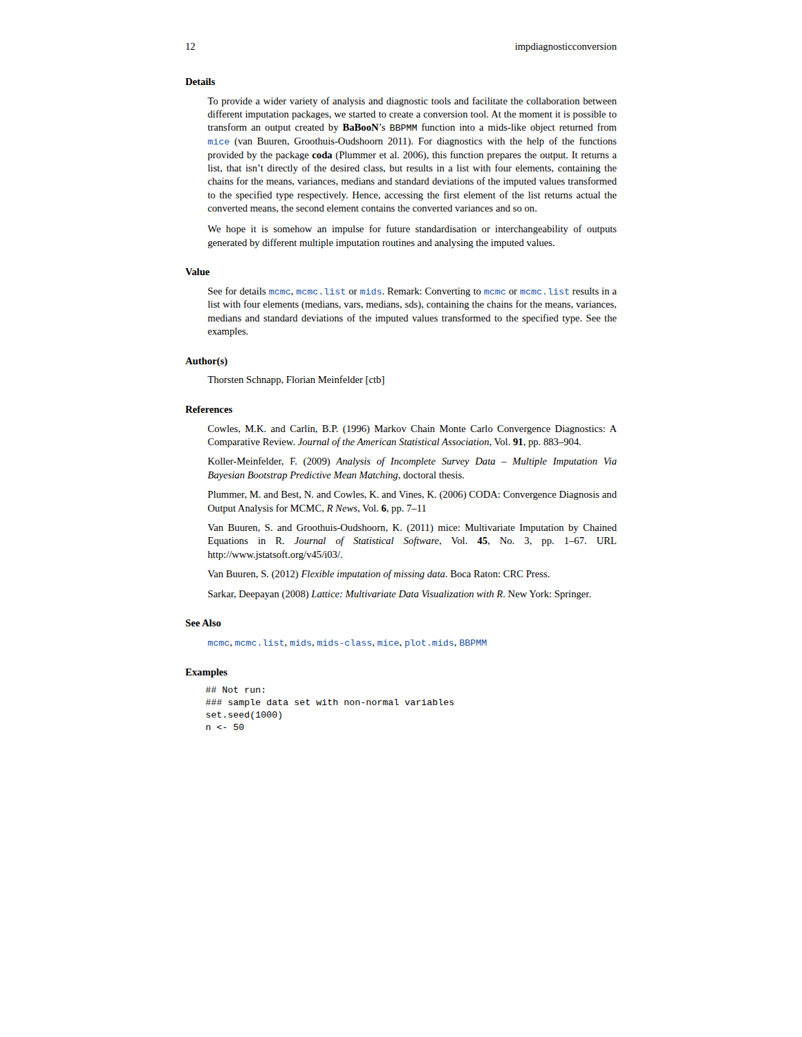12 impdiagnosticconversion
Details
To provide a wider variety of analysis and diagnostic tools and facilitate the collaboration between different imputation packages, we started to create a conversion tool. At the moment it is possible to transform an output created by BaBooN’s BBPMM function into a mids-like object returned from mice (van Buuren, Groothuis-Oudshoorn 2011). For diagnostics with the help of the functions provided by the package coda (Plummer et al. 2006), this function prepares the output. It returns a list, that isn’t directly of the desired class, but results in a list with four elements, containing the chains for the means, variances, medians and standard deviations of the imputed values transformed to the specified type respectively. Hence, accessing the first element of the list returns actual the converted means, the second element contains the converted variances and so on.
We hope it is somehow an impulse for future standardisation or interchangeability of outputs generated by different multiple imputation routines and analysing the imputed values.
Value
See for details mcmc, mcmc.list or mids. Remark: Converting to mcmc or mcmc.list results in a list with four elements (medians, vars, medians, sds), containing the chains for the means, variances, medians and standard deviations of the imputed values transformed to the specified type. See the examples.
Author(s)
Thorsten Schnapp, Florian Meinfelder [ctb]
References
Cowles, M.K. and Carlin, B.P. (1996) Markov Chain Monte Carlo Convergence Diagnostics: A Comparative Review. Journal of the American Statistical Association, Vol. 91, pp. 883–904.
Koller-Meinfelder, F. (2009) Analysis of Incomplete Survey Data – Multiple Imputation Via Bayesian Bootstrap Predictive Mean Matching, doctoral thesis.
Plummer, M. and Best, N. and Cowles, K. and Vines, K. (2006) CODA: Convergence Diagnosis and Output Analysis for MCMC, R News, Vol. 6, pp. 7–11
Van Buuren, S. and Groothuis-Oudshoorn, K. (2011) mice: Multivariate Imputation by Chained Equations in R. Journal of Statistical Software, Vol. 45, No. 3, pp. 1–67. URL http://www.jstatsoft.org/v45/i03/.
Van Buuren, S. (2012) Flexible imputation of missing data. Boca Raton: CRC Press.
Sarkar, Deepayan (2008) Lattice: Multivariate Data Visualization with R. New York: Springer.
See Also
mcmc, mcmc.list, mids, mids-class, mice, plot.mids, BBPMM
Examples
## Not run:
### sample data set with non-normal variables
set.seed(1000)
n <- 50